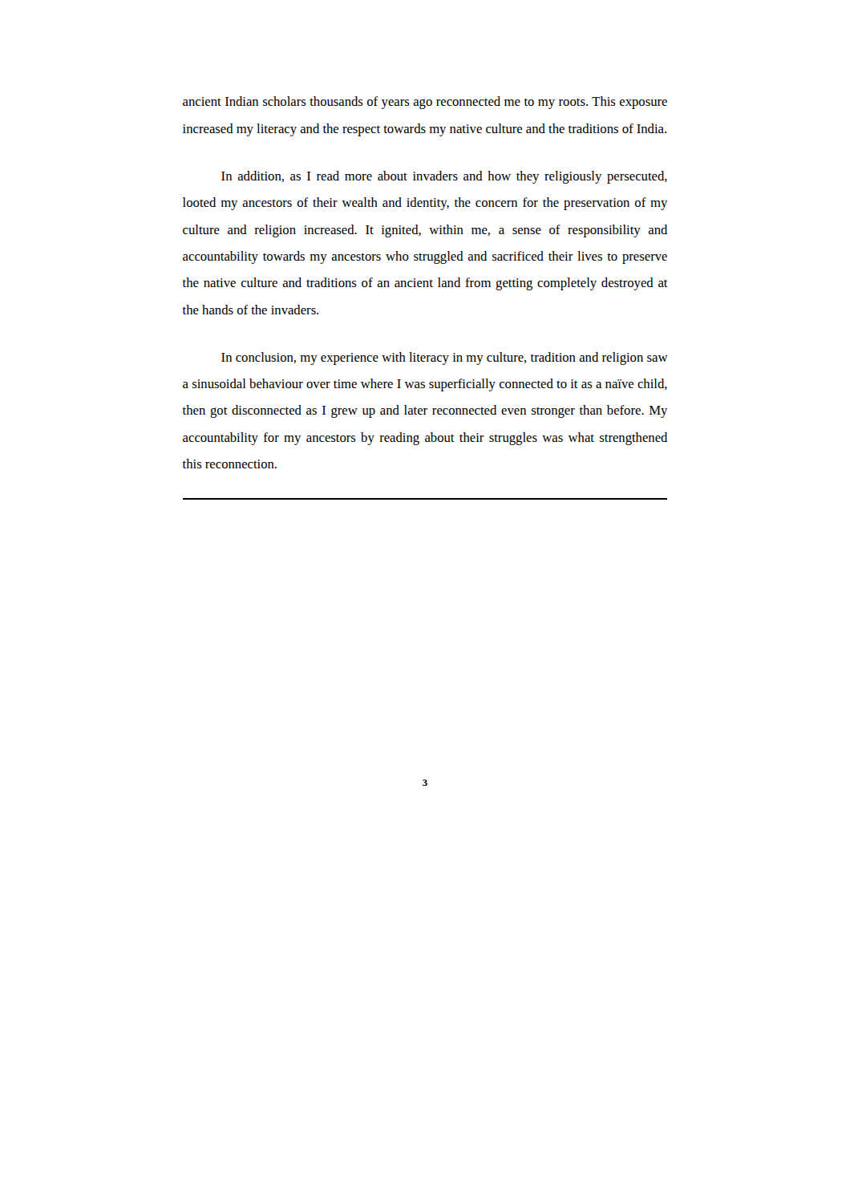ancient Indian scholars thousands of years ago reconnected me to my roots. This exposure increased my literacy and the respect towards my native culture and the traditions of India.
In addition, as I read more about invaders and how they religiously persecuted, looted my ancestors of their wealth and identity, the concern for the preservation of my culture and religion increased. It ignited, within me, a sense of responsibility and accountability towards my ancestors who struggled and sacrificed their lives to preserve the native culture and traditions of an ancient land from getting completely destroyed at the hands of the invaders.
In conclusion, my experience with literacy in my culture, tradition and religion saw a sinusoidal behaviour over time where I was superficially connected to it as a naïve child, then got disconnected as I grew up and later reconnected even stronger than before. My accountability for my ancestors by reading about their struggles was what strengthened this reconnection.
3